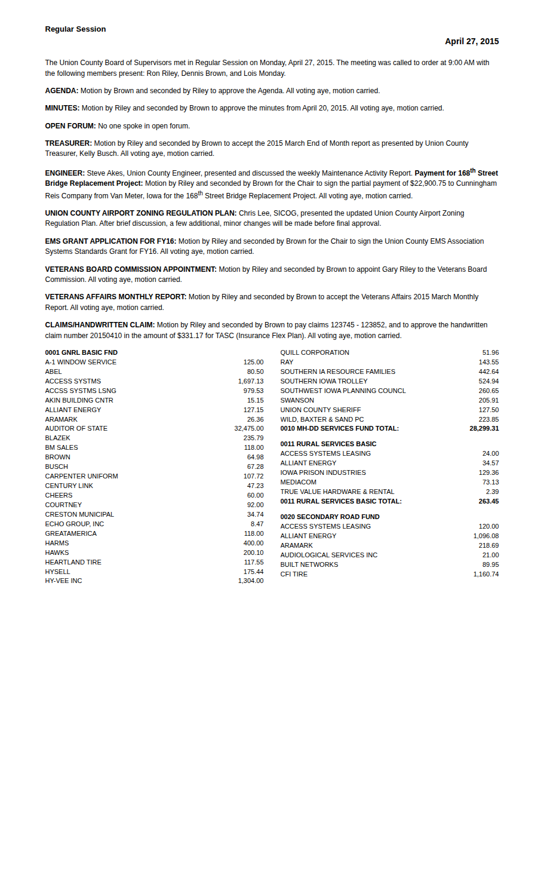Regular Session
April 27, 2015
The Union County Board of Supervisors met in Regular Session on Monday, April 27, 2015. The meeting was called to order at 9:00 AM with the following members present: Ron Riley, Dennis Brown, and Lois Monday.
AGENDA: Motion by Brown and seconded by Riley to approve the Agenda. All voting aye, motion carried.
MINUTES: Motion by Riley and seconded by Brown to approve the minutes from April 20, 2015. All voting aye, motion carried.
OPEN FORUM: No one spoke in open forum.
TREASURER: Motion by Riley and seconded by Brown to accept the 2015 March End of Month report as presented by Union County Treasurer, Kelly Busch. All voting aye, motion carried.
ENGINEER: Steve Akes, Union County Engineer, presented and discussed the weekly Maintenance Activity Report. Payment for 168th Street Bridge Replacement Project: Motion by Riley and seconded by Brown for the Chair to sign the partial payment of $22,900.75 to Cunningham Reis Company from Van Meter, Iowa for the 168th Street Bridge Replacement Project. All voting aye, motion carried.
UNION COUNTY AIRPORT ZONING REGULATION PLAN: Chris Lee, SICOG, presented the updated Union County Airport Zoning Regulation Plan. After brief discussion, a few additional, minor changes will be made before final approval.
EMS GRANT APPLICATION FOR FY16: Motion by Riley and seconded by Brown for the Chair to sign the Union County EMS Association Systems Standards Grant for FY16. All voting aye, motion carried.
VETERANS BOARD COMMISSION APPOINTMENT: Motion by Riley and seconded by Brown to appoint Gary Riley to the Veterans Board Commission. All voting aye, motion carried.
VETERANS AFFAIRS MONTHLY REPORT: Motion by Riley and seconded by Brown to accept the Veterans Affairs 2015 March Monthly Report. All voting aye, motion carried.
CLAIMS/HANDWRITTEN CLAIM: Motion by Riley and seconded by Brown to pay claims 123745 - 123852, and to approve the handwritten claim number 20150410 in the amount of $331.17 for TASC (Insurance Flex Plan). All voting aye, motion carried.
| 0001 GNRL BASIC FND | |
| A-1 WINDOW SERVICE | 125.00 |
| ABEL | 80.50 |
| ACCESS SYSTMS | 1,697.13 |
| ACCSS SYSTMS LSNG | 979.53 |
| AKIN BUILDING CNTR | 15.15 |
| ALLIANT ENERGY | 127.15 |
| ARAMARK | 26.36 |
| AUDITOR OF STATE | 32,475.00 |
| BLAZEK | 235.79 |
| BM SALES | 118.00 |
| BROWN | 64.98 |
| BUSCH | 67.28 |
| CARPENTER UNIFORM | 107.72 |
| CENTURY LINK | 47.23 |
| CHEERS | 60.00 |
| COURTNEY | 92.00 |
| CRESTON MUNICIPAL | 34.74 |
| ECHO GROUP, INC | 8.47 |
| GREATAMERICA | 118.00 |
| HARMS | 400.00 |
| HAWKS | 200.10 |
| HEARTLAND TIRE | 117.55 |
| HYSELL | 175.44 |
| HY-VEE INC | 1,304.00 |
| QUILL CORPORATION | 51.96 |
| RAY | 143.55 |
| SOUTHERN IA RESOURCE FAMILIES | 442.64 |
| SOUTHERN IOWA TROLLEY | 524.94 |
| SOUTHWEST IOWA PLANNING COUNCL | 260.65 |
| SWANSON | 205.91 |
| UNION COUNTY SHERIFF | 127.50 |
| WILD, BAXTER & SAND PC | 223.85 |
| 0010 MH-DD SERVICES FUND TOTAL: | 28,299.31 |
| 0011 RURAL SERVICES BASIC | |
| ACCESS SYSTEMS LEASING | 24.00 |
| ALLIANT ENERGY | 34.57 |
| IOWA PRISON INDUSTRIES | 129.36 |
| MEDIACOM | 73.13 |
| TRUE VALUE HARDWARE & RENTAL | 2.39 |
| 0011 RURAL SERVICES BASIC TOTAL: | 263.45 |
| 0020 SECONDARY ROAD FUND | |
| ACCESS SYSTEMS LEASING | 120.00 |
| ALLIANT ENERGY | 1,096.08 |
| ARAMARK | 218.69 |
| AUDIOLOGICAL SERVICES INC | 21.00 |
| BUILT NETWORKS | 89.95 |
| CFI TIRE | 1,160.74 |